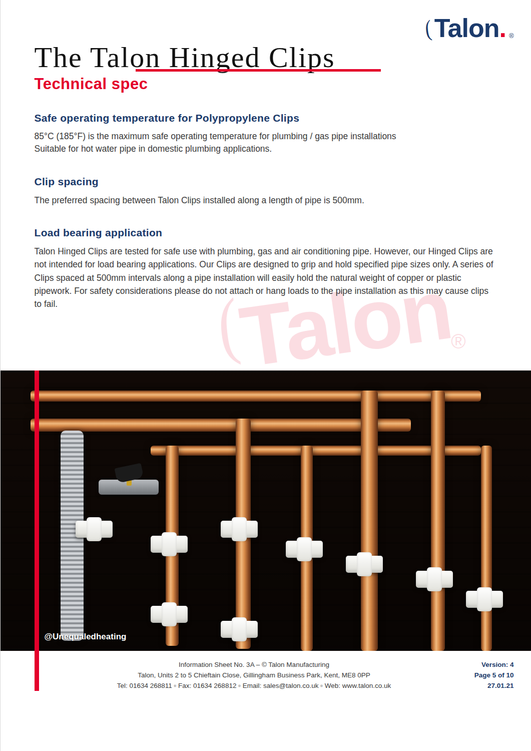( Talon. ®
The Talon Hinged Clips
Technical spec
( Talon ®
Safe operating temperature for Polypropylene Clips
85°C (185°F) is the maximum safe operating temperature for plumbing / gas pipe installations
Suitable for hot water pipe in domestic plumbing applications.
Clip spacing
The preferred spacing between Talon Clips installed along a length of pipe is 500mm.
Load bearing application
Talon Hinged Clips are tested for safe use with plumbing, gas and air conditioning pipe. However, our Hinged Clips are not intended for load bearing applications. Our Clips are designed to grip and hold specified pipe sizes only. A series of Clips spaced at 500mm intervals along a pipe installation will easily hold the natural weight of copper or plastic pipework. For safety considerations please do not attach or hang loads to the pipe installation as this may cause clips to fail.
@Unequaledheating
Information Sheet No. 3A – © Talon Manufacturing
Talon, Units 2 to 5 Chieftain Close, Gillingham Business Park, Kent, ME8 0PP
Tel: 01634 268811 ▫ Fax: 01634 268812 ▫ Email: sales@talon.co.uk ▫ Web: www.talon.co.uk
Version: 4
Page 5 of 10
27.01.21